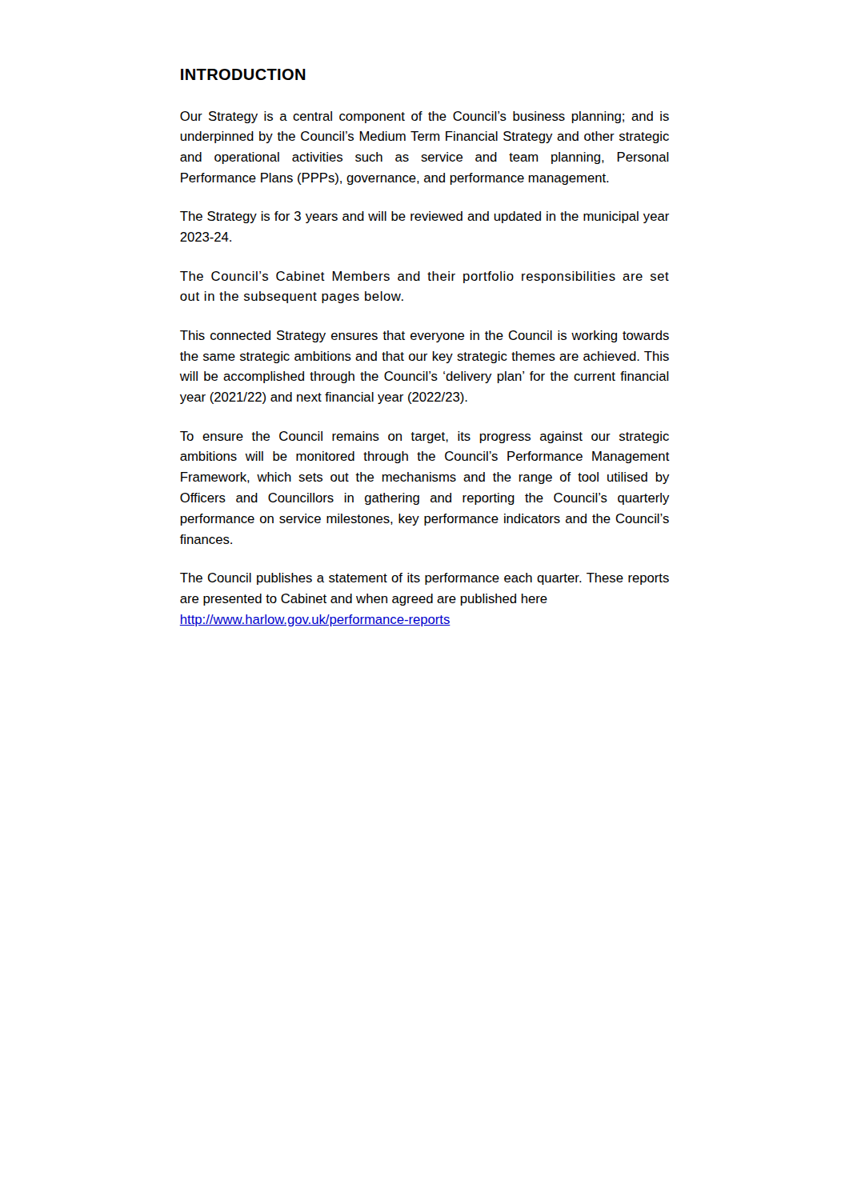INTRODUCTION
Our Strategy is a central component of the Council’s business planning; and is underpinned by the Council’s Medium Term Financial Strategy and other strategic and operational activities such as service and team planning, Personal Performance Plans (PPPs), governance, and performance management.
The Strategy is for 3 years and will be reviewed and updated in the municipal year 2023-24.
The Council’s Cabinet Members and their portfolio responsibilities are set out in the subsequent pages below.
This connected Strategy ensures that everyone in the Council is working towards the same strategic ambitions and that our key strategic themes are achieved. This will be accomplished through the Council’s ‘delivery plan’ for the current financial year (2021/22) and next financial year (2022/23).
To ensure the Council remains on target, its progress against our strategic ambitions will be monitored through the Council’s Performance Management Framework, which sets out the mechanisms and the range of tool utilised by Officers and Councillors in gathering and reporting the Council’s quarterly performance on service milestones, key performance indicators and the Council’s finances.
The Council publishes a statement of its performance each quarter. These reports are presented to Cabinet and when agreed are published here
http://www.harlow.gov.uk/performance-reports